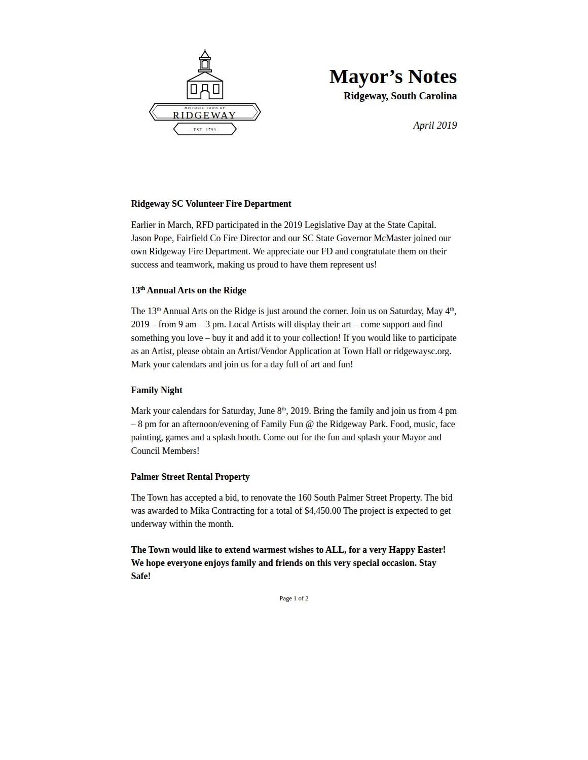Historic Town of Ridgeway — Est. 1799 HISTORIC TOWN OF RIDGEWAY · EST. 1799 ·
Mayor’s Notes
Ridgeway, South Carolina
April 2019
Ridgeway SC Volunteer Fire Department
Earlier in March, RFD participated in the 2019 Legislative Day at the State Capital. Jason Pope, Fairfield Co Fire Director and our SC State Governor McMaster joined our own Ridgeway Fire Department. We appreciate our FD and congratulate them on their success and teamwork, making us proud to have them represent us!
13th Annual Arts on the Ridge
The 13th Annual Arts on the Ridge is just around the corner. Join us on Saturday, May 4th, 2019 – from 9 am – 3 pm. Local Artists will display their art – come support and find something you love – buy it and add it to your collection! If you would like to participate as an Artist, please obtain an Artist/Vendor Application at Town Hall or ridgewaysc.org. Mark your calendars and join us for a day full of art and fun!
Family Night
Mark your calendars for Saturday, June 8th, 2019. Bring the family and join us from 4 pm – 8 pm for an afternoon/evening of Family Fun @ the Ridgeway Park. Food, music, face painting, games and a splash booth. Come out for the fun and splash your Mayor and Council Members!
Palmer Street Rental Property
The Town has accepted a bid, to renovate the 160 South Palmer Street Property. The bid was awarded to Mika Contracting for a total of $4,450.00 The project is expected to get underway within the month.
The Town would like to extend warmest wishes to ALL, for a very Happy Easter! We hope everyone enjoys family and friends on this very special occasion. Stay Safe!
Page 1 of 2